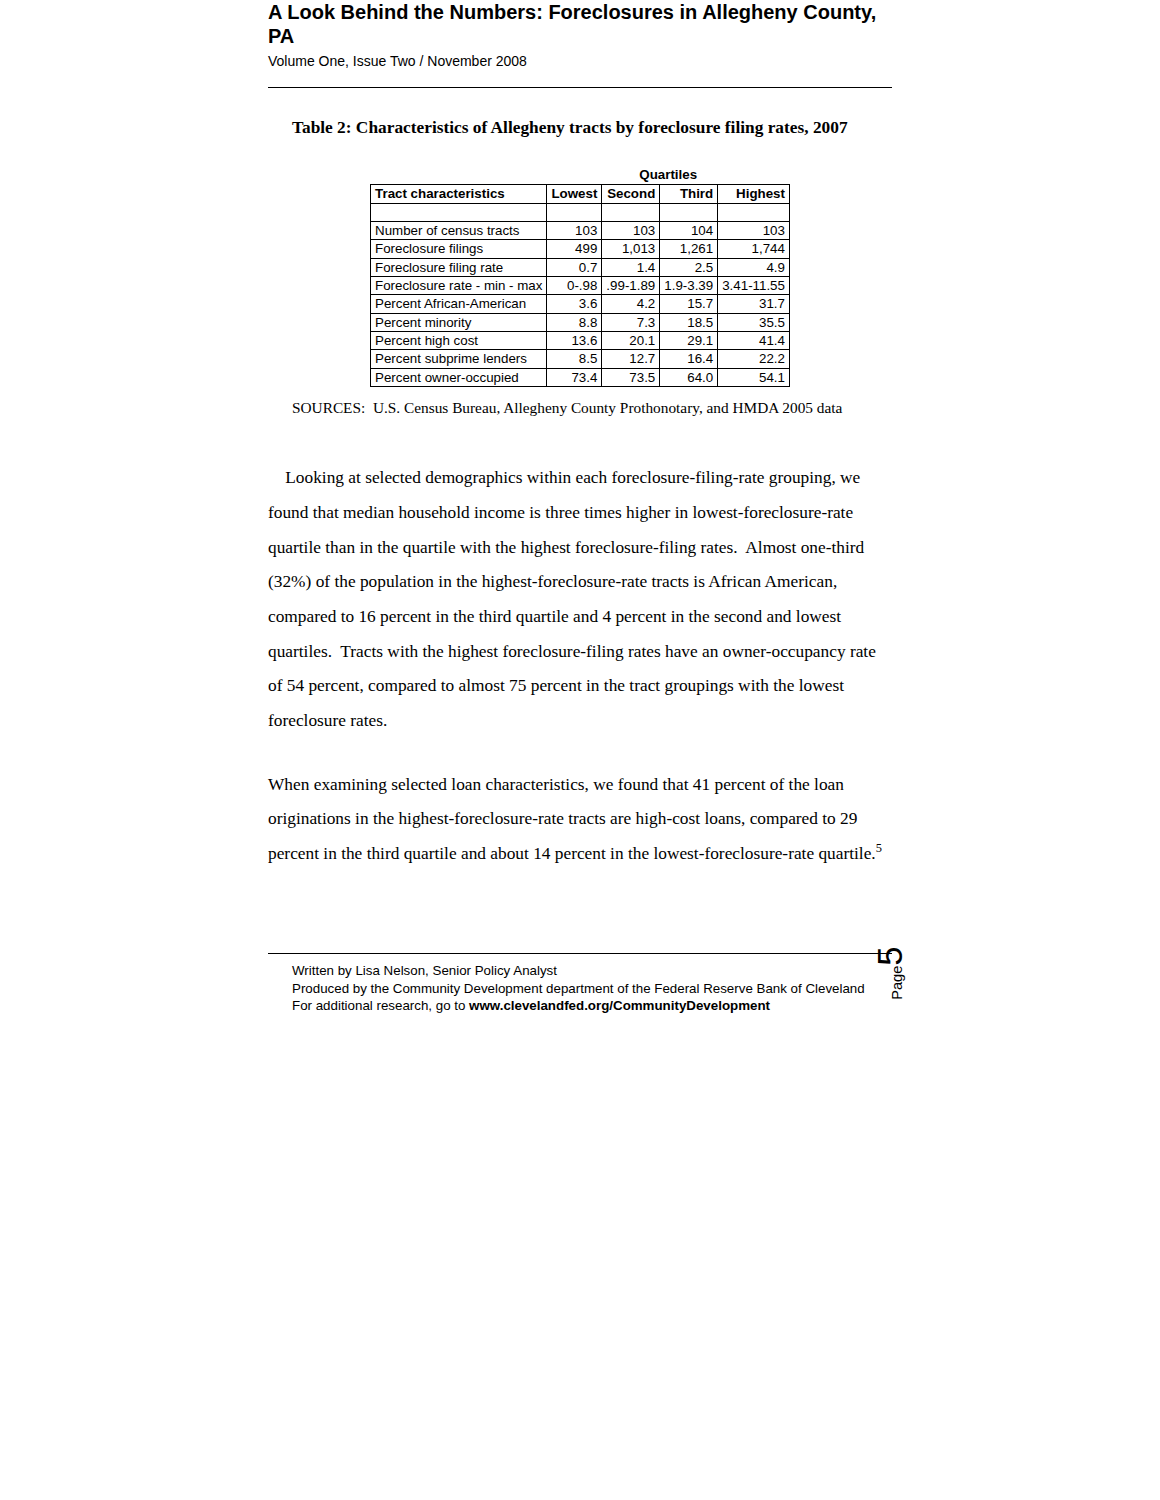A Look Behind the Numbers: Foreclosures in Allegheny County, PA
Volume One, Issue Two / November 2008
Table 2: Characteristics of Allegheny tracts by foreclosure filing rates, 2007
| | Quartiles |
| --- | --- |
| Tract characteristics | Lowest | Second | Third | Highest |
| Number of census tracts | 103 | 103 | 104 | 103 |
| Foreclosure filings | 499 | 1,013 | 1,261 | 1,744 |
| Foreclosure filing rate | 0.7 | 1.4 | 2.5 | 4.9 |
| Foreclosure rate - min - max | 0-.98 | .99-1.89 | 1.9-3.39 | 3.41-11.55 |
| Percent African-American | 3.6 | 4.2 | 15.7 | 31.7 |
| Percent minority | 8.8 | 7.3 | 18.5 | 35.5 |
| Percent high cost | 13.6 | 20.1 | 29.1 | 41.4 |
| Percent subprime lenders | 8.5 | 12.7 | 16.4 | 22.2 |
| Percent owner-occupied | 73.4 | 73.5 | 64.0 | 54.1 |
SOURCES: U.S. Census Bureau, Allegheny County Prothonotary, and HMDA 2005 data
Looking at selected demographics within each foreclosure-filing-rate grouping, we found that median household income is three times higher in lowest-foreclosure-rate quartile than in the quartile with the highest foreclosure-filing rates. Almost one-third (32%) of the population in the highest-foreclosure-rate tracts is African American, compared to 16 percent in the third quartile and 4 percent in the second and lowest quartiles. Tracts with the highest foreclosure-filing rates have an owner-occupancy rate of 54 percent, compared to almost 75 percent in the tract groupings with the lowest foreclosure rates.
When examining selected loan characteristics, we found that 41 percent of the loan originations in the highest-foreclosure-rate tracts are high-cost loans, compared to 29 percent in the third quartile and about 14 percent in the lowest-foreclosure-rate quartile.5
Page5
Written by Lisa Nelson, Senior Policy Analyst
Produced by the Community Development department of the Federal Reserve Bank of Cleveland
For additional research, go to www.clevelandfed.org/CommunityDevelopment